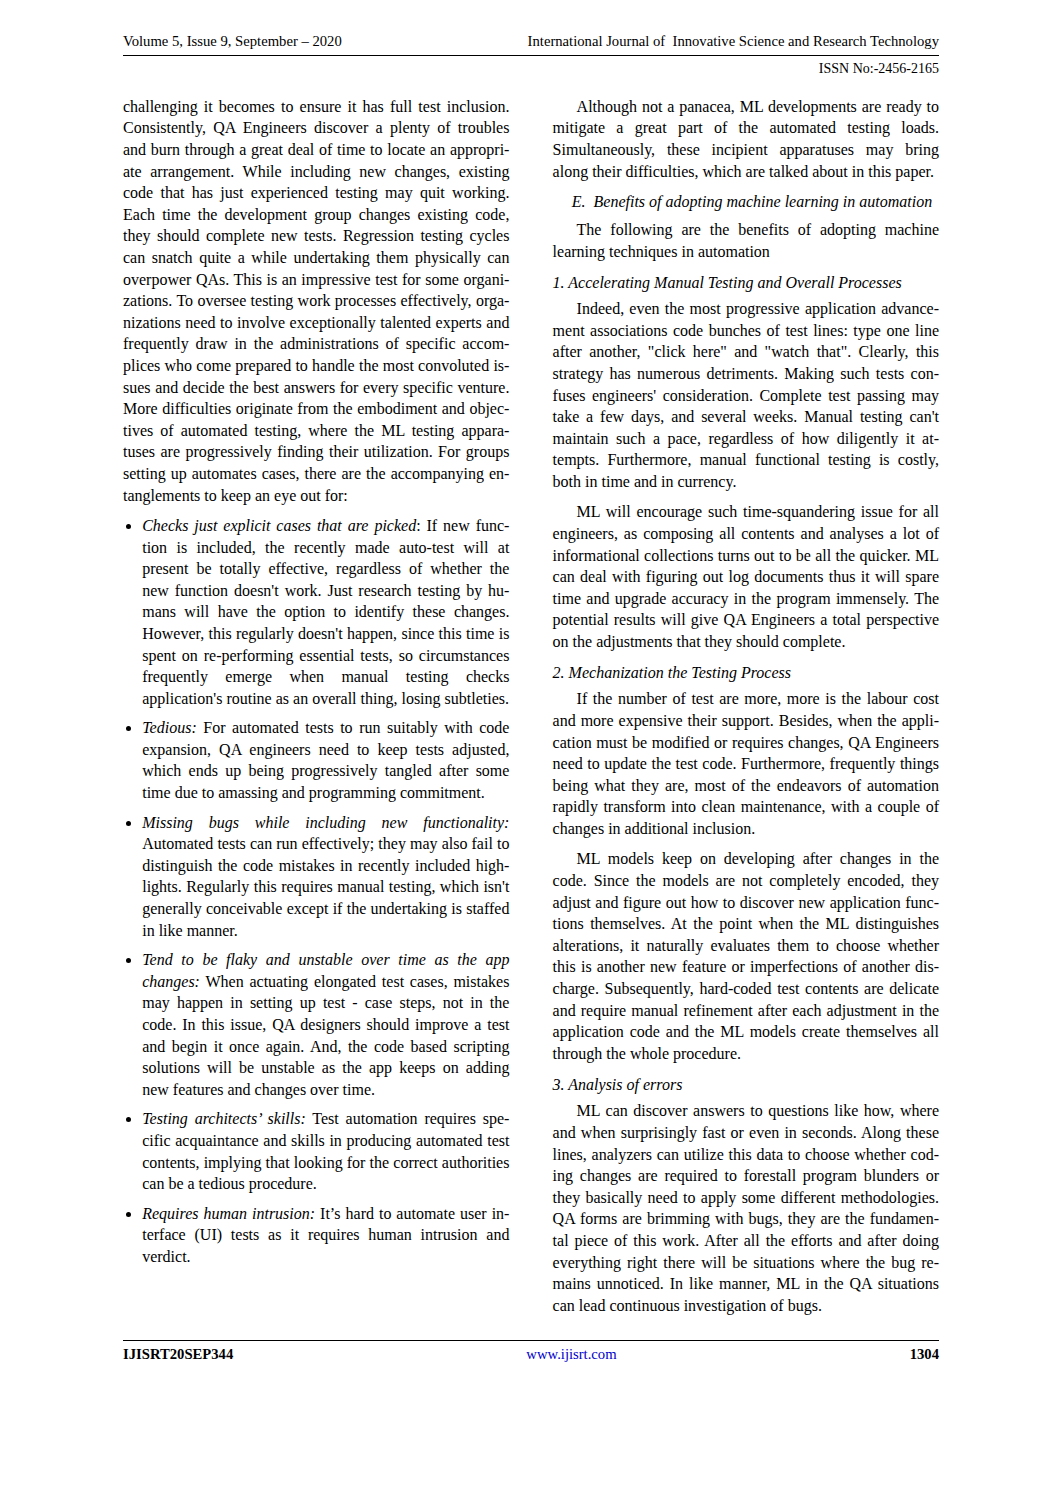Volume 5, Issue 9, September – 2020
International Journal of Innovative Science and Research Technology
ISSN No:-2456-2165
challenging it becomes to ensure it has full test inclusion. Consistently, QA Engineers discover a plenty of troubles and burn through a great deal of time to locate an appropriate arrangement. While including new changes, existing code that has just experienced testing may quit working. Each time the development group changes existing code, they should complete new tests. Regression testing cycles can snatch quite a while undertaking them physically can overpower QAs. This is an impressive test for some organizations. To oversee testing work processes effectively, organizations need to involve exceptionally talented experts and frequently draw in the administrations of specific accomplices who come prepared to handle the most convoluted issues and decide the best answers for every specific venture. More difficulties originate from the embodiment and objectives of automated testing, where the ML testing apparatuses are progressively finding their utilization. For groups setting up automates cases, there are the accompanying entanglements to keep an eye out for:
Checks just explicit cases that are picked: If new function is included, the recently made auto-test will at present be totally effective, regardless of whether the new function doesn't work. Just research testing by humans will have the option to identify these changes. However, this regularly doesn't happen, since this time is spent on re-performing essential tests, so circumstances frequently emerge when manual testing checks application's routine as an overall thing, losing subtleties.
Tedious: For automated tests to run suitably with code expansion, QA engineers need to keep tests adjusted, which ends up being progressively tangled after some time due to amassing and programming commitment.
Missing bugs while including new functionality: Automated tests can run effectively; they may also fail to distinguish the code mistakes in recently included highlights. Regularly this requires manual testing, which isn't generally conceivable except if the undertaking is staffed in like manner.
Tend to be flaky and unstable over time as the app changes: When actuating elongated test cases, mistakes may happen in setting up test - case steps, not in the code. In this issue, QA designers should improve a test and begin it once again. And, the code based scripting solutions will be unstable as the app keeps on adding new features and changes over time.
Testing architects’ skills: Test automation requires specific acquaintance and skills in producing automated test contents, implying that looking for the correct authorities can be a tedious procedure.
Requires human intrusion: It’s hard to automate user interface (UI) tests as it requires human intrusion and verdict.
Although not a panacea, ML developments are ready to mitigate a great part of the automated testing loads. Simultaneously, these incipient apparatuses may bring along their difficulties, which are talked about in this paper.
E. Benefits of adopting machine learning in automation
The following are the benefits of adopting machine learning techniques in automation
1. Accelerating Manual Testing and Overall Processes
Indeed, even the most progressive application advancement associations code bunches of test lines: type one line after another, "click here" and "watch that". Clearly, this strategy has numerous detriments. Making such tests confuses engineers' consideration. Complete test passing may take a few days, and several weeks. Manual testing can't maintain such a pace, regardless of how diligently it attempts. Furthermore, manual functional testing is costly, both in time and in currency.
ML will encourage such time-squandering issue for all engineers, as composing all contents and analyses a lot of informational collections turns out to be all the quicker. ML can deal with figuring out log documents thus it will spare time and upgrade accuracy in the program immensely. The potential results will give QA Engineers a total perspective on the adjustments that they should complete.
2. Mechanization the Testing Process
If the number of test are more, more is the labour cost and more expensive their support. Besides, when the application must be modified or requires changes, QA Engineers need to update the test code. Furthermore, frequently things being what they are, most of the endeavors of automation rapidly transform into clean maintenance, with a couple of changes in additional inclusion.
ML models keep on developing after changes in the code. Since the models are not completely encoded, they adjust and figure out how to discover new application functions themselves. At the point when the ML distinguishes alterations, it naturally evaluates them to choose whether this is another new feature or imperfections of another discharge. Subsequently, hard-coded test contents are delicate and require manual refinement after each adjustment in the application code and the ML models create themselves all through the whole procedure.
3. Analysis of errors
ML can discover answers to questions like how, where and when surprisingly fast or even in seconds. Along these lines, analyzers can utilize this data to choose whether coding changes are required to forestall program blunders or they basically need to apply some different methodologies. QA forms are brimming with bugs, they are the fundamental piece of this work. After all the efforts and after doing everything right there will be situations where the bug remains unnoticed. In like manner, ML in the QA situations can lead continuous investigation of bugs.
IJISRT20SEP344
www.ijisrt.com
1304